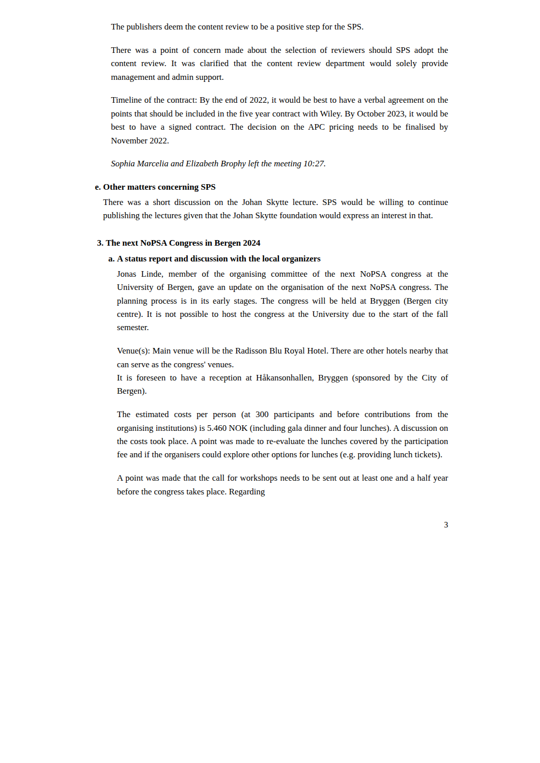The publishers deem the content review to be a positive step for the SPS.
There was a point of concern made about the selection of reviewers should SPS adopt the content review. It was clarified that the content review department would solely provide management and admin support.
Timeline of the contract: By the end of 2022, it would be best to have a verbal agreement on the points that should be included in the five year contract with Wiley. By October 2023, it would be best to have a signed contract. The decision on the APC pricing needs to be finalised by November 2022.
Sophia Marcelia and Elizabeth Brophy left the meeting 10:27.
Other matters concerning SPS
There was a short discussion on the Johan Skytte lecture. SPS would be willing to continue publishing the lectures given that the Johan Skytte foundation would express an interest in that.
The next NoPSA Congress in Bergen 2024
A status report and discussion with the local organizers
Jonas Linde, member of the organising committee of the next NoPSA congress at the University of Bergen, gave an update on the organisation of the next NoPSA congress. The planning process is in its early stages. The congress will be held at Bryggen (Bergen city centre). It is not possible to host the congress at the University due to the start of the fall semester.
Venue(s): Main venue will be the Radisson Blu Royal Hotel. There are other hotels nearby that can serve as the congress' venues.
It is foreseen to have a reception at Håkansonhallen, Bryggen (sponsored by the City of Bergen).
The estimated costs per person (at 300 participants and before contributions from the organising institutions) is 5.460 NOK (including gala dinner and four lunches). A discussion on the costs took place. A point was made to re-evaluate the lunches covered by the participation fee and if the organisers could explore other options for lunches (e.g. providing lunch tickets).
A point was made that the call for workshops needs to be sent out at least one and a half year before the congress takes place. Regarding
3